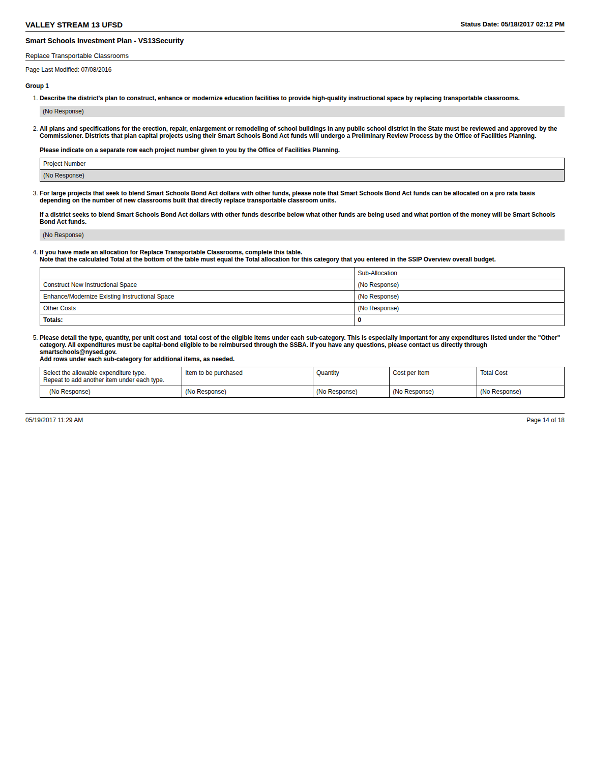VALLEY STREAM 13 UFSD Status Date: 05/18/2017 02:12 PM
Smart Schools Investment Plan - VS13Security
Replace Transportable Classrooms
Page Last Modified: 07/08/2016
Group 1
Describe the district’s plan to construct, enhance or modernize education facilities to provide high-quality instructional space by replacing transportable classrooms.
(No Response)
All plans and specifications for the erection, repair, enlargement or remodeling of school buildings in any public school district in the State must be reviewed and approved by the Commissioner. Districts that plan capital projects using their Smart Schools Bond Act funds will undergo a Preliminary Review Process by the Office of Facilities Planning.
Please indicate on a separate row each project number given to you by the Office of Facilities Planning.
| Project Number |
| (No Response) |
For large projects that seek to blend Smart Schools Bond Act dollars with other funds, please note that Smart Schools Bond Act funds can be allocated on a pro rata basis depending on the number of new classrooms built that directly replace transportable classroom units.
If a district seeks to blend Smart Schools Bond Act dollars with other funds describe below what other funds are being used and what portion of the money will be Smart Schools Bond Act funds.
(No Response)
If you have made an allocation for Replace Transportable Classrooms, complete this table.
Note that the calculated Total at the bottom of the table must equal the Total allocation for this category that you entered in the SSIP Overview overall budget.
| | Sub-Allocation |
| Construct New Instructional Space | (No Response) |
| Enhance/Modernize Existing Instructional Space | (No Response) |
| Other Costs | (No Response) |
| Totals: | 0 |
Please detail the type, quantity, per unit cost and total cost of the eligible items under each sub-category. This is especially important for any expenditures listed under the "Other" category. All expenditures must be capital-bond eligible to be reimbursed through the SSBA. If you have any questions, please contact us directly through smartschools@nysed.gov.
Add rows under each sub-category for additional items, as needed.
| Select the allowable expenditure type. Repeat to add another item under each type. | Item to be purchased | Quantity | Cost per Item | Total Cost |
| (No Response) | (No Response) | (No Response) | (No Response) | (No Response) |
05/19/2017 11:29 AM Page 14 of 18